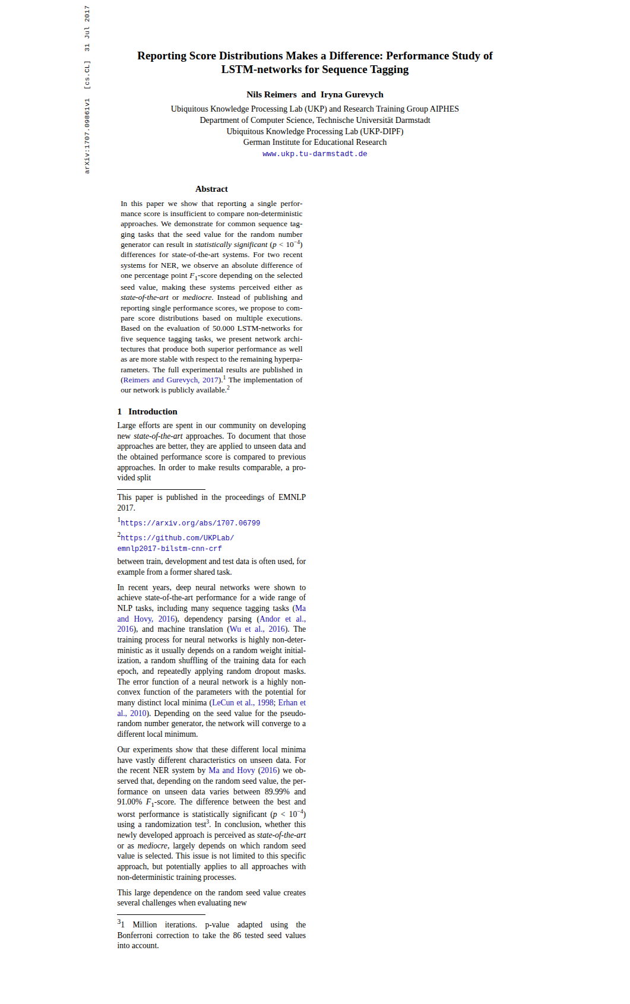arXiv:1707.09861v1 [cs.CL] 31 Jul 2017
Reporting Score Distributions Makes a Difference: Performance Study of
LSTM-networks for Sequence Tagging
Nils Reimers and Iryna Gurevych
Ubiquitous Knowledge Processing Lab (UKP) and Research Training Group AIPHES
Department of Computer Science, Technische Universität Darmstadt
Ubiquitous Knowledge Processing Lab (UKP-DIPF)
German Institute for Educational Research
www.ukp.tu-darmstadt.de
Abstract
In this paper we show that reporting a single performance score is insufficient to compare non-deterministic approaches. We demonstrate for common sequence tagging tasks that the seed value for the random number generator can result in statistically significant (p < 10−4) differences for state-of-the-art systems. For two recent systems for NER, we observe an absolute difference of one percentage point F1-score depending on the selected seed value, making these systems perceived either as state-of-the-art or mediocre. Instead of publishing and reporting single performance scores, we propose to compare score distributions based on multiple executions. Based on the evaluation of 50.000 LSTM-networks for five sequence tagging tasks, we present network architectures that produce both superior performance as well as are more stable with respect to the remaining hyperparameters. The full experimental results are published in (Reimers and Gurevych, 2017).1 The implementation of our network is publicly available.2
1 Introduction
Large efforts are spent in our community on developing new state-of-the-art approaches. To document that those approaches are better, they are applied to unseen data and the obtained performance score is compared to previous approaches. In order to make results comparable, a provided split
This paper is published in the proceedings of EMNLP 2017.
1 https://arxiv.org/abs/1707.06799
2 https://github.com/UKPLab/
emnlp2017-bilstm-cnn-crf
between train, development and test data is often used, for example from a former shared task.
In recent years, deep neural networks were shown to achieve state-of-the-art performance for a wide range of NLP tasks, including many sequence tagging tasks (Ma and Hovy, 2016), dependency parsing (Andor et al., 2016), and machine translation (Wu et al., 2016). The training process for neural networks is highly non-deterministic as it usually depends on a random weight initialization, a random shuffling of the training data for each epoch, and repeatedly applying random dropout masks. The error function of a neural network is a highly non-convex function of the parameters with the potential for many distinct local minima (LeCun et al., 1998; Erhan et al., 2010). Depending on the seed value for the pseudo-random number generator, the network will converge to a different local minimum.
Our experiments show that these different local minima have vastly different characteristics on unseen data. For the recent NER system by Ma and Hovy (2016) we observed that, depending on the random seed value, the performance on unseen data varies between 89.99% and 91.00% F1-score. The difference between the best and worst performance is statistically significant (p < 10−4) using a randomization test3. In conclusion, whether this newly developed approach is perceived as state-of-the-art or as mediocre, largely depends on which random seed value is selected. This issue is not limited to this specific approach, but potentially applies to all approaches with non-deterministic training processes.
This large dependence on the random seed value creates several challenges when evaluating new
31 Million iterations. p-value adapted using the Bonferroni correction to take the 86 tested seed values into account.